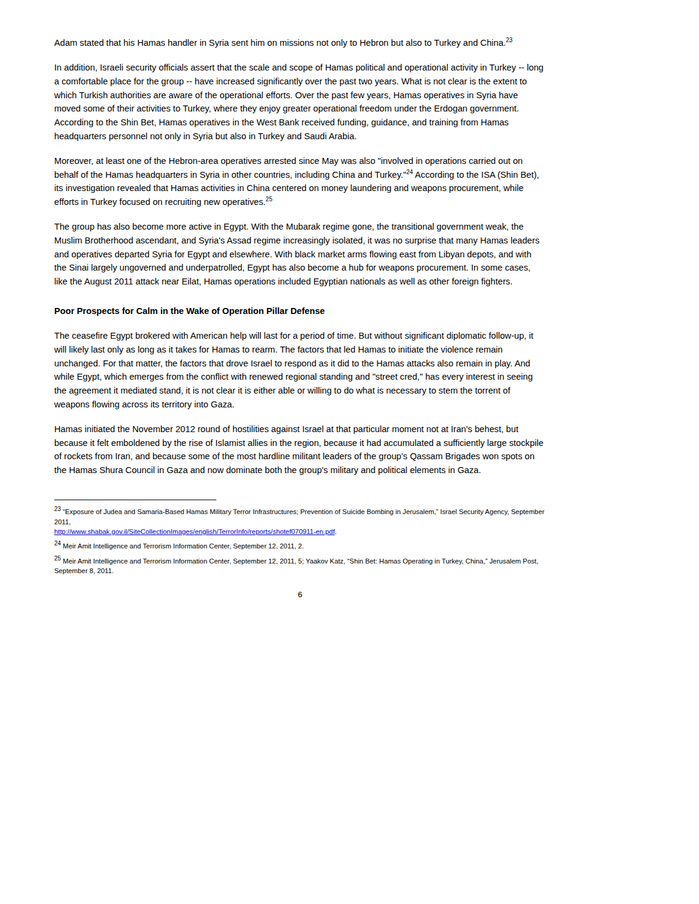Adam stated that his Hamas handler in Syria sent him on missions not only to Hebron but also to Turkey and China.23
In addition, Israeli security officials assert that the scale and scope of Hamas political and operational activity in Turkey -- long a comfortable place for the group -- have increased significantly over the past two years. What is not clear is the extent to which Turkish authorities are aware of the operational efforts. Over the past few years, Hamas operatives in Syria have moved some of their activities to Turkey, where they enjoy greater operational freedom under the Erdogan government. According to the Shin Bet, Hamas operatives in the West Bank received funding, guidance, and training from Hamas headquarters personnel not only in Syria but also in Turkey and Saudi Arabia.
Moreover, at least one of the Hebron-area operatives arrested since May was also "involved in operations carried out on behalf of the Hamas headquarters in Syria in other countries, including China and Turkey."24 According to the ISA (Shin Bet), its investigation revealed that Hamas activities in China centered on money laundering and weapons procurement, while efforts in Turkey focused on recruiting new operatives.25
The group has also become more active in Egypt. With the Mubarak regime gone, the transitional government weak, the Muslim Brotherhood ascendant, and Syria's Assad regime increasingly isolated, it was no surprise that many Hamas leaders and operatives departed Syria for Egypt and elsewhere. With black market arms flowing east from Libyan depots, and with the Sinai largely ungoverned and underpatrolled, Egypt has also become a hub for weapons procurement. In some cases, like the August 2011 attack near Eilat, Hamas operations included Egyptian nationals as well as other foreign fighters.
Poor Prospects for Calm in the Wake of Operation Pillar Defense
The ceasefire Egypt brokered with American help will last for a period of time. But without significant diplomatic follow-up, it will likely last only as long as it takes for Hamas to rearm. The factors that led Hamas to initiate the violence remain unchanged. For that matter, the factors that drove Israel to respond as it did to the Hamas attacks also remain in play. And while Egypt, which emerges from the conflict with renewed regional standing and "street cred," has every interest in seeing the agreement it mediated stand, it is not clear it is either able or willing to do what is necessary to stem the torrent of weapons flowing across its territory into Gaza.
Hamas initiated the November 2012 round of hostilities against Israel at that particular moment not at Iran's behest, but because it felt emboldened by the rise of Islamist allies in the region, because it had accumulated a sufficiently large stockpile of rockets from Iran, and because some of the most hardline militant leaders of the group's Qassam Brigades won spots on the Hamas Shura Council in Gaza and now dominate both the group's military and political elements in Gaza.
23 “Exposure of Judea and Samaria-Based Hamas Military Terror Infrastructures; Prevention of Suicide Bombing in Jerusalem,” Israel Security Agency, September 2011,
http://www.shabak.gov.il/SiteCollectionImages/english/TerrorInfo/reports/shotef070911-en.pdf.
24 Meir Amit Intelligence and Terrorism Information Center, September 12, 2011, 2.
25 Meir Amit Intelligence and Terrorism Information Center, September 12, 2011, 5; Yaakov Katz, “Shin Bet: Hamas Operating in Turkey, China,” Jerusalem Post, September 8, 2011.
6